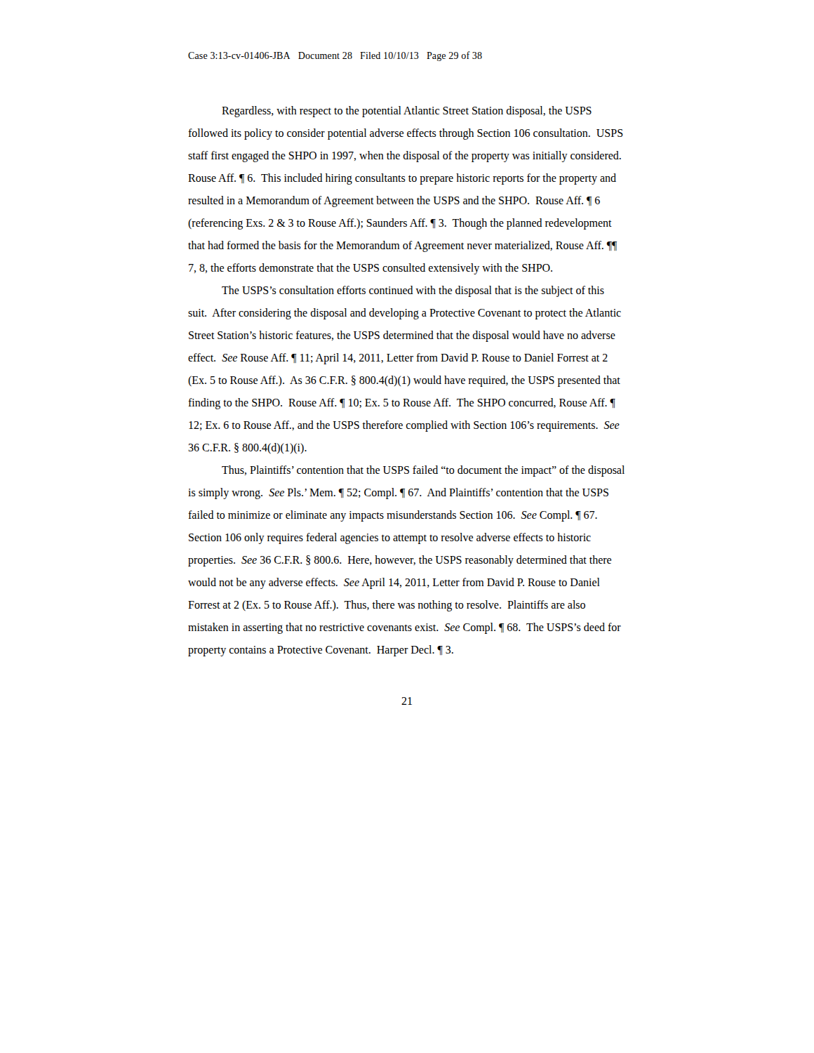Case 3:13-cv-01406-JBA Document 28 Filed 10/10/13 Page 29 of 38
Regardless, with respect to the potential Atlantic Street Station disposal, the USPS followed its policy to consider potential adverse effects through Section 106 consultation. USPS staff first engaged the SHPO in 1997, when the disposal of the property was initially considered. Rouse Aff. ¶ 6. This included hiring consultants to prepare historic reports for the property and resulted in a Memorandum of Agreement between the USPS and the SHPO. Rouse Aff. ¶ 6 (referencing Exs. 2 & 3 to Rouse Aff.); Saunders Aff. ¶ 3. Though the planned redevelopment that had formed the basis for the Memorandum of Agreement never materialized, Rouse Aff. ¶¶ 7, 8, the efforts demonstrate that the USPS consulted extensively with the SHPO.
The USPS’s consultation efforts continued with the disposal that is the subject of this suit. After considering the disposal and developing a Protective Covenant to protect the Atlantic Street Station’s historic features, the USPS determined that the disposal would have no adverse effect. See Rouse Aff. ¶ 11; April 14, 2011, Letter from David P. Rouse to Daniel Forrest at 2 (Ex. 5 to Rouse Aff.). As 36 C.F.R. § 800.4(d)(1) would have required, the USPS presented that finding to the SHPO. Rouse Aff. ¶ 10; Ex. 5 to Rouse Aff. The SHPO concurred, Rouse Aff. ¶ 12; Ex. 6 to Rouse Aff., and the USPS therefore complied with Section 106’s requirements. See 36 C.F.R. § 800.4(d)(1)(i).
Thus, Plaintiffs’ contention that the USPS failed “to document the impact” of the disposal is simply wrong. See Pls.’ Mem. ¶ 52; Compl. ¶ 67. And Plaintiffs’ contention that the USPS failed to minimize or eliminate any impacts misunderstands Section 106. See Compl. ¶ 67. Section 106 only requires federal agencies to attempt to resolve adverse effects to historic properties. See 36 C.F.R. § 800.6. Here, however, the USPS reasonably determined that there would not be any adverse effects. See April 14, 2011, Letter from David P. Rouse to Daniel Forrest at 2 (Ex. 5 to Rouse Aff.). Thus, there was nothing to resolve. Plaintiffs are also mistaken in asserting that no restrictive covenants exist. See Compl. ¶ 68. The USPS’s deed for property contains a Protective Covenant. Harper Decl. ¶ 3.
21